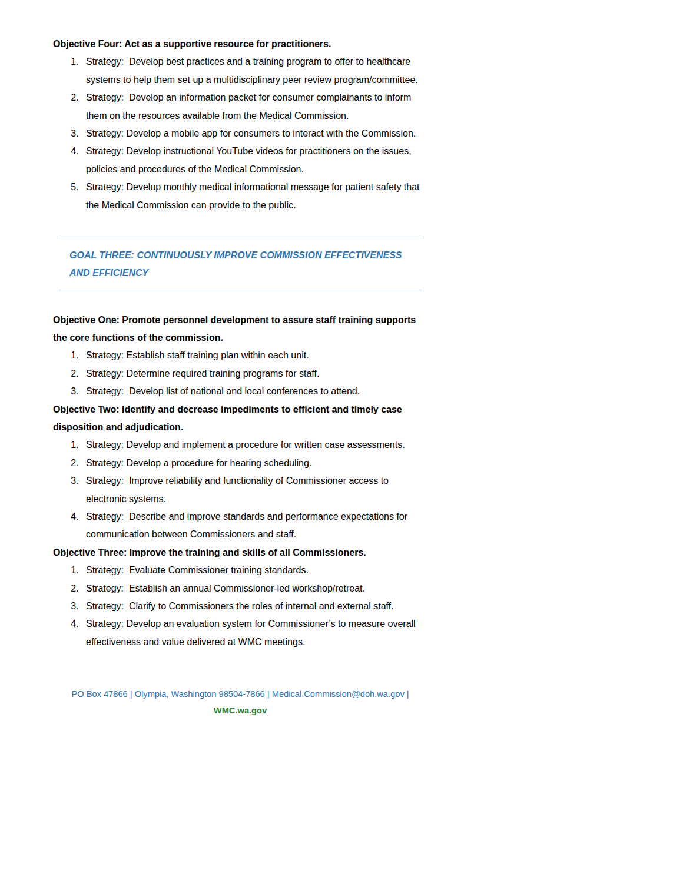Objective Four: Act as a supportive resource for practitioners.
Strategy: Develop best practices and a training program to offer to healthcare systems to help them set up a multidisciplinary peer review program/committee.
Strategy: Develop an information packet for consumer complainants to inform them on the resources available from the Medical Commission.
Strategy: Develop a mobile app for consumers to interact with the Commission.
Strategy: Develop instructional YouTube videos for practitioners on the issues, policies and procedures of the Medical Commission.
Strategy: Develop monthly medical informational message for patient safety that the Medical Commission can provide to the public.
GOAL THREE: CONTINUOUSLY IMPROVE COMMISSION EFFECTIVENESS AND EFFICIENCY
Objective One: Promote personnel development to assure staff training supports the core functions of the commission.
Strategy: Establish staff training plan within each unit.
Strategy: Determine required training programs for staff.
Strategy: Develop list of national and local conferences to attend.
Objective Two: Identify and decrease impediments to efficient and timely case disposition and adjudication.
Strategy: Develop and implement a procedure for written case assessments.
Strategy: Develop a procedure for hearing scheduling.
Strategy: Improve reliability and functionality of Commissioner access to electronic systems.
Strategy: Describe and improve standards and performance expectations for communication between Commissioners and staff.
Objective Three: Improve the training and skills of all Commissioners.
Strategy: Evaluate Commissioner training standards.
Strategy: Establish an annual Commissioner-led workshop/retreat.
Strategy: Clarify to Commissioners the roles of internal and external staff.
Strategy: Develop an evaluation system for Commissioner’s to measure overall effectiveness and value delivered at WMC meetings.
PO Box 47866 | Olympia, Washington 98504-7866 | Medical.Commission@doh.wa.gov | WMC.wa.gov